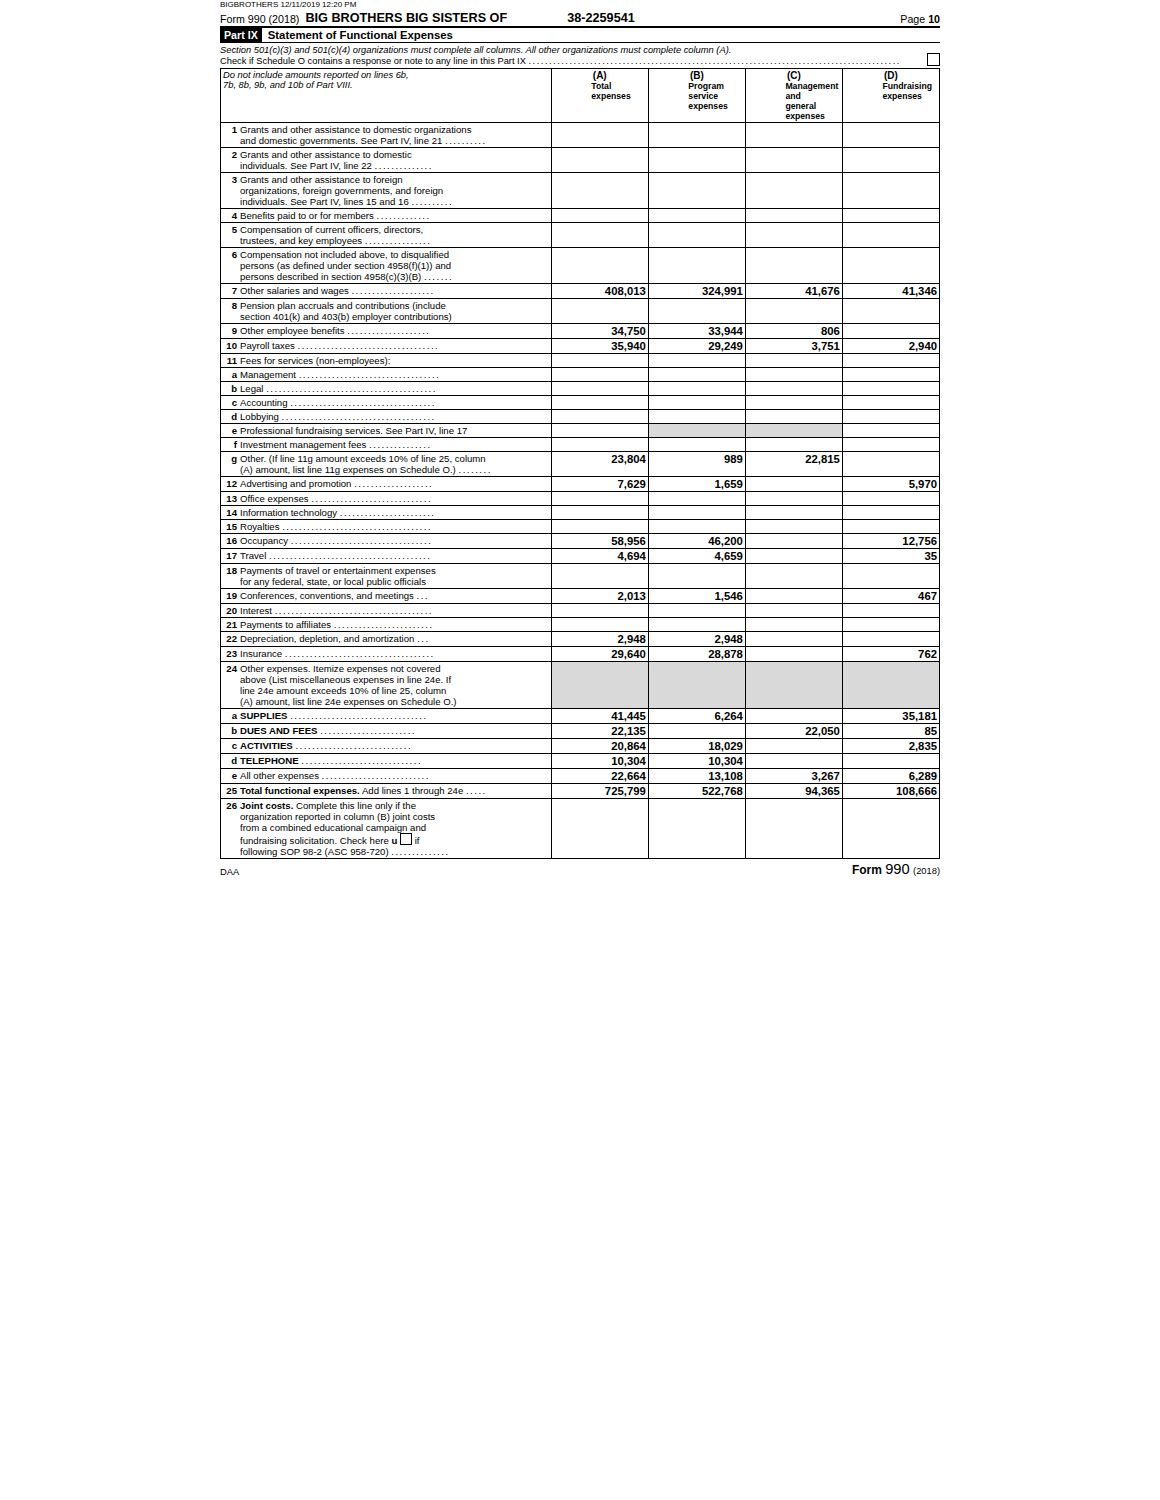BIGBROTHERS 12/11/2019 12:20 PM
Form 990 (2018)
BIG BROTHERS BIG SISTERS OF
38-2259541
Page 10
Part IX
Statement of Functional Expenses
Section 501(c)(3) and 501(c)(4) organizations must complete all columns. All other organizations must complete column (A).
Check if Schedule O contains a response or note to any line in this Part IX ...........................................................................................
| Do not include amounts reported on lines 6b, 7b, 8b, 9b, and 10b of Part VIII. | (A) Total expenses | (B) Program service expenses | (C) Management and general expenses | (D) Fundraising expenses |
| --- | --- | --- | --- | --- |
| 1 Grants and other assistance to domestic organizations and domestic governments. See Part IV, line 21 .......... | | | | |
| 2 Grants and other assistance to domestic individuals. See Part IV, line 22 .............. | | | | |
| 3 Grants and other assistance to foreign organizations, foreign governments, and foreign individuals. See Part IV, lines 15 and 16 .......... | | | | |
| 4 Benefits paid to or for members ............. | | | | |
| 5 Compensation of current officers, directors, trustees, and key employees ................ | | | | |
| 6 Compensation not included above, to disqualified persons (as defined under section 4958(f)(1)) and persons described in section 4958(c)(3)(B) ....... | | | | |
| 7 Other salaries and wages .................... | 408,013 | 324,991 | 41,676 | 41,346 |
| 8 Pension plan accruals and contributions (include section 401(k) and 403(b) employer contributions) | | | | |
| 9 Other employee benefits .................... | 34,750 | 33,944 | 806 | |
| 10 Payroll taxes .................................. | 35,940 | 29,249 | 3,751 | 2,940 |
| 11 Fees for services (non-employees): | | | | |
| a Management .................................. | | | | |
| b Legal ......................................... | | | | |
| c Accounting ................................... | | | | |
| d Lobbying ..................................... | | | | |
| e Professional fundraising services. See Part IV, line 17 | | | | |
| f Investment management fees ............... | | | | |
| g Other. (If line 11g amount exceeds 10% of line 25, column (A) amount, list line 11g expenses on Schedule O.) ........ | 23,804 | 989 | 22,815 | |
| 12 Advertising and promotion ................... | 7,629 | 1,659 | | 5,970 |
| 13 Office expenses ............................. | | | | |
| 14 Information technology ....................... | | | | |
| 15 Royalties .................................... | | | | |
| 16 Occupancy .................................. | 58,956 | 46,200 | | 12,756 |
| 17 Travel ....................................... | 4,694 | 4,659 | | 35 |
| 18 Payments of travel or entertainment expenses for any federal, state, or local public officials | | | | |
| 19 Conferences, conventions, and meetings ... | 2,013 | 1,546 | | 467 |
| 20 Interest ...................................... | | | | |
| 21 Payments to affiliates ........................ | | | | |
| 22 Depreciation, depletion, and amortization ... | 2,948 | 2,948 | | |
| 23 Insurance .................................... | 29,640 | 28,878 | | 762 |
| 24 Other expenses. Itemize expenses not covered above (List miscellaneous expenses in line 24e. If line 24e amount exceeds 10% of line 25, column (A) amount, list line 24e expenses on Schedule O.) | | | | |
| a SUPPLIES ................................. | 41,445 | 6,264 | | 35,181 |
| b DUES AND FEES ....................... | 22,135 | | 22,050 | 85 |
| c ACTIVITIES ............................ | 20,864 | 18,029 | | 2,835 |
| d TELEPHONE ............................. | 10,304 | 10,304 | | |
| e All other expenses .......................... | 22,664 | 13,108 | 3,267 | 6,289 |
| 25 Total functional expenses. Add lines 1 through 24e ..... | 725,799 | 522,768 | 94,365 | 108,666 |
| 26 Joint costs. Complete this line only if the organization reported in column (B) joint costs from a combined educational campaign and fundraising solicitation. Check here u if following SOP 98-2 (ASC 958-720) .............. | | | | |
DAA
Form 990 (2018)